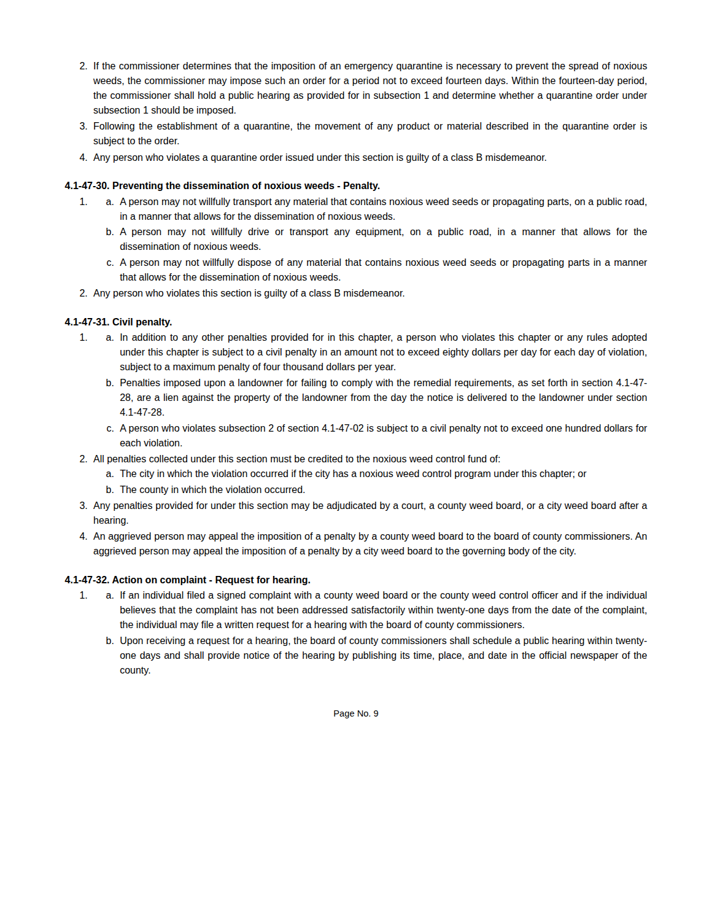If the commissioner determines that the imposition of an emergency quarantine is necessary to prevent the spread of noxious weeds, the commissioner may impose such an order for a period not to exceed fourteen days. Within the fourteen-day period, the commissioner shall hold a public hearing as provided for in subsection 1 and determine whether a quarantine order under subsection 1 should be imposed.
Following the establishment of a quarantine, the movement of any product or material described in the quarantine order is subject to the order.
Any person who violates a quarantine order issued under this section is guilty of a class B misdemeanor.
4.1-47-30. Preventing the dissemination of noxious weeds - Penalty.
A person may not willfully transport any material that contains noxious weed seeds or propagating parts, on a public road, in a manner that allows for the dissemination of noxious weeds.
A person may not willfully drive or transport any equipment, on a public road, in a manner that allows for the dissemination of noxious weeds.
A person may not willfully dispose of any material that contains noxious weed seeds or propagating parts in a manner that allows for the dissemination of noxious weeds.
Any person who violates this section is guilty of a class B misdemeanor.
4.1-47-31. Civil penalty.
In addition to any other penalties provided for in this chapter, a person who violates this chapter or any rules adopted under this chapter is subject to a civil penalty in an amount not to exceed eighty dollars per day for each day of violation, subject to a maximum penalty of four thousand dollars per year.
Penalties imposed upon a landowner for failing to comply with the remedial requirements, as set forth in section 4.1-47-28, are a lien against the property of the landowner from the day the notice is delivered to the landowner under section 4.1-47-28.
A person who violates subsection 2 of section 4.1-47-02 is subject to a civil penalty not to exceed one hundred dollars for each violation.
All penalties collected under this section must be credited to the noxious weed control fund of:
The city in which the violation occurred if the city has a noxious weed control program under this chapter; or
The county in which the violation occurred.
Any penalties provided for under this section may be adjudicated by a court, a county weed board, or a city weed board after a hearing.
An aggrieved person may appeal the imposition of a penalty by a county weed board to the board of county commissioners. An aggrieved person may appeal the imposition of a penalty by a city weed board to the governing body of the city.
4.1-47-32. Action on complaint - Request for hearing.
If an individual filed a signed complaint with a county weed board or the county weed control officer and if the individual believes that the complaint has not been addressed satisfactorily within twenty-one days from the date of the complaint, the individual may file a written request for a hearing with the board of county commissioners.
Upon receiving a request for a hearing, the board of county commissioners shall schedule a public hearing within twenty-one days and shall provide notice of the hearing by publishing its time, place, and date in the official newspaper of the county.
Page No. 9